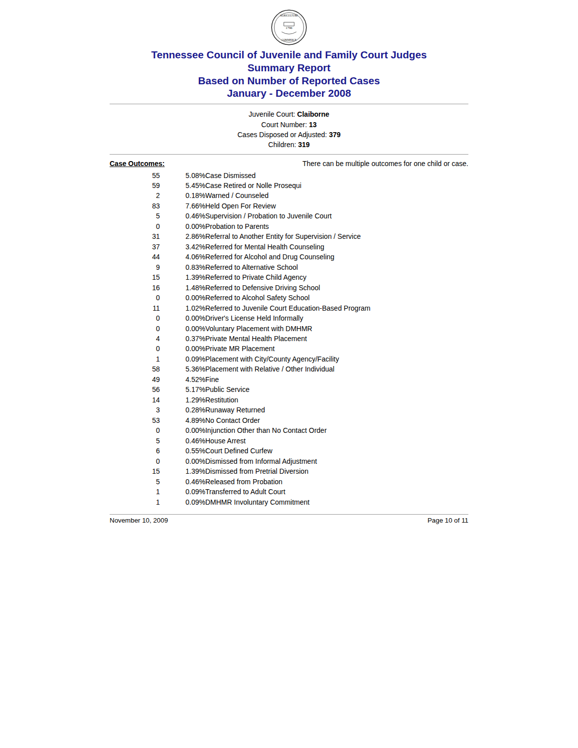Tennessee Council of Juvenile and Family Court Judges
Summary Report
Based on Number of Reported Cases
January - December 2008
Juvenile Court: Claiborne
Court Number: 13
Cases Disposed or Adjusted: 379
Children: 319
Case Outcomes:
There can be multiple outcomes for one child or case.
| 55 | 5.08% | Case Dismissed |
| 59 | 5.45% | Case Retired or Nolle Prosequi |
| 2 | 0.18% | Warned / Counseled |
| 83 | 7.66% | Held Open For Review |
| 5 | 0.46% | Supervision / Probation to Juvenile Court |
| 0 | 0.00% | Probation to Parents |
| 31 | 2.86% | Referral to Another Entity for Supervision / Service |
| 37 | 3.42% | Referred for Mental Health Counseling |
| 44 | 4.06% | Referred for Alcohol and Drug Counseling |
| 9 | 0.83% | Referred to Alternative School |
| 15 | 1.39% | Referred to Private Child Agency |
| 16 | 1.48% | Referred to Defensive Driving School |
| 0 | 0.00% | Referred to Alcohol Safety School |
| 11 | 1.02% | Referred to Juvenile Court Education-Based Program |
| 0 | 0.00% | Driver's License Held Informally |
| 0 | 0.00% | Voluntary Placement with DMHMR |
| 4 | 0.37% | Private Mental Health Placement |
| 0 | 0.00% | Private MR Placement |
| 1 | 0.09% | Placement with City/County Agency/Facility |
| 58 | 5.36% | Placement with Relative / Other Individual |
| 49 | 4.52% | Fine |
| 56 | 5.17% | Public Service |
| 14 | 1.29% | Restitution |
| 3 | 0.28% | Runaway Returned |
| 53 | 4.89% | No Contact Order |
| 0 | 0.00% | Injunction Other than No Contact Order |
| 5 | 0.46% | House Arrest |
| 6 | 0.55% | Court Defined Curfew |
| 0 | 0.00% | Dismissed from Informal Adjustment |
| 15 | 1.39% | Dismissed from Pretrial Diversion |
| 5 | 0.46% | Released from Probation |
| 1 | 0.09% | Transferred to Adult Court |
| 1 | 0.09% | DMHMR Involuntary Commitment |
November 10, 2009
Page 10 of 11